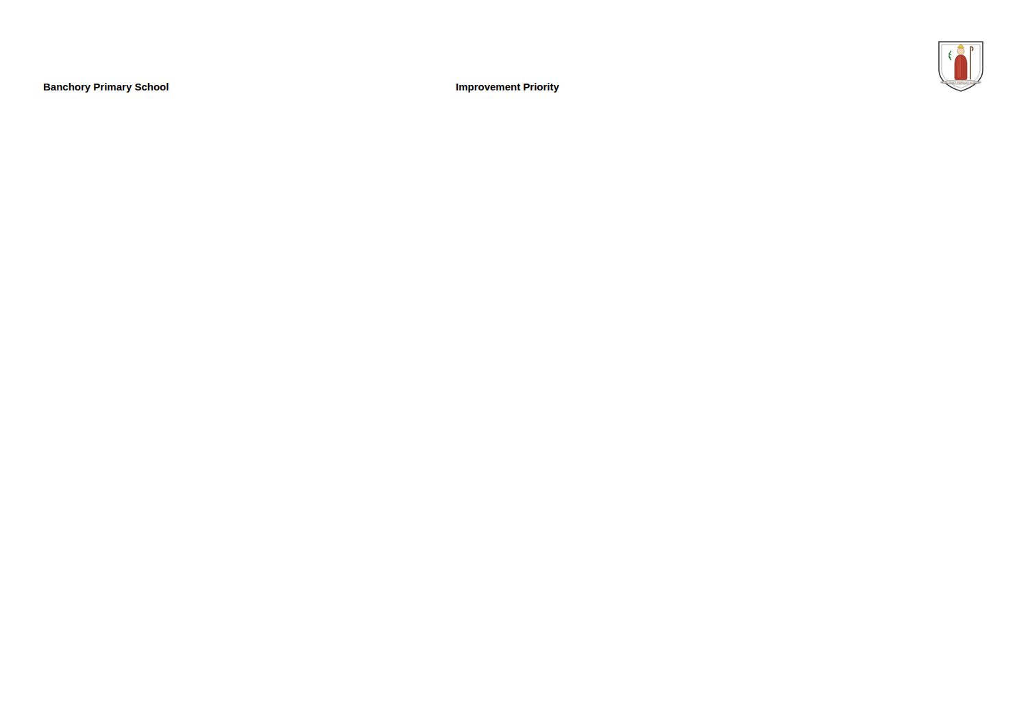Banchory Primary School
Improvement Priority
BANCHORY PRIMARY SCHOOL